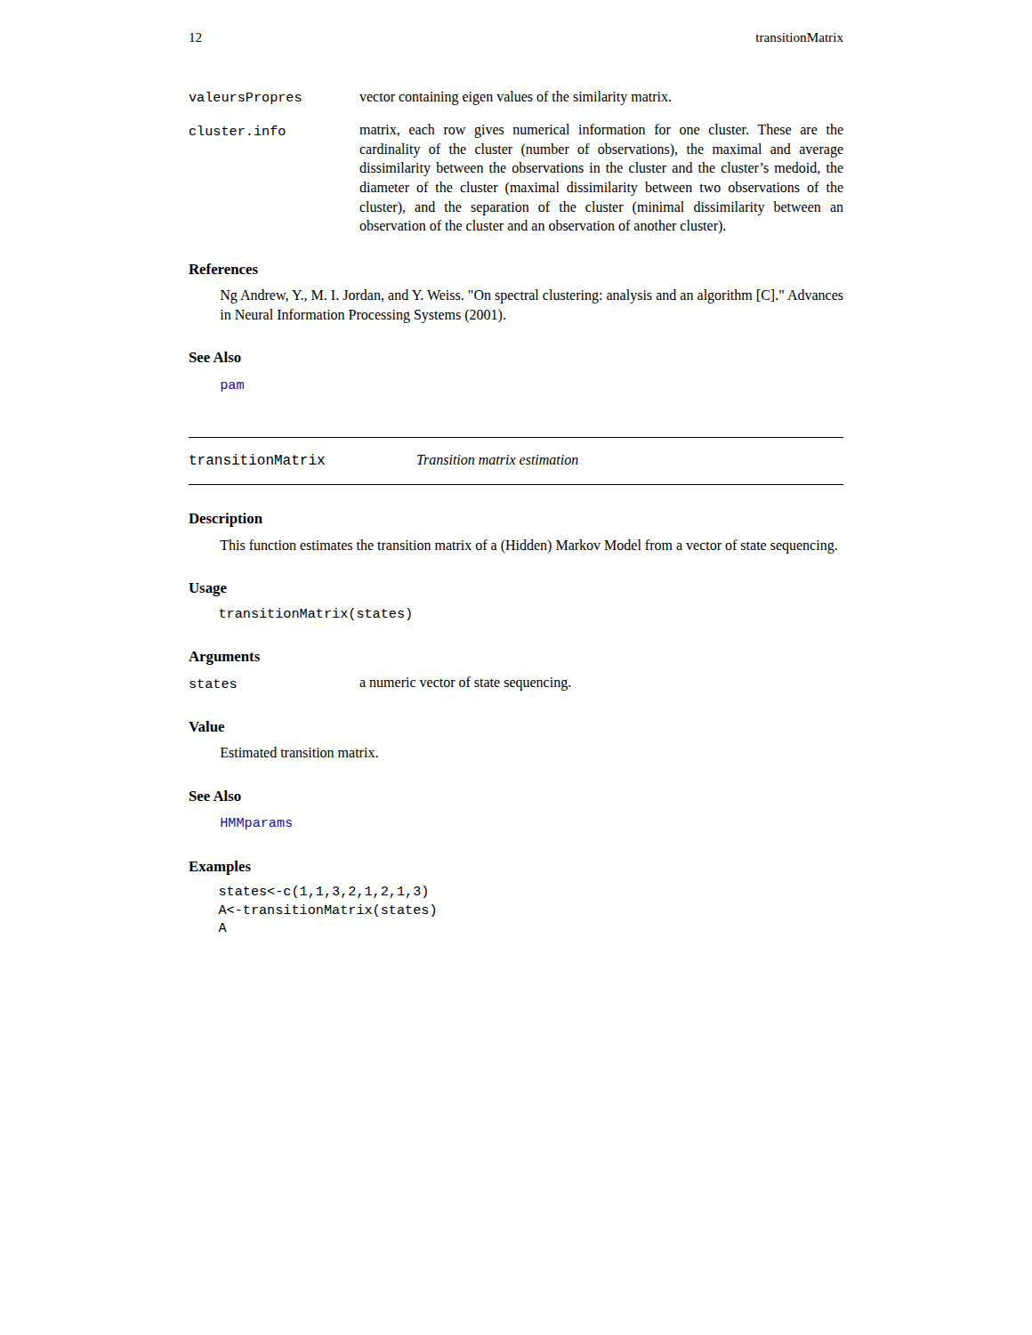12 transitionMatrix
valeursPropres
vector containing eigen values of the similarity matrix.
cluster.info
matrix, each row gives numerical information for one cluster. These are the cardinality of the cluster (number of observations), the maximal and average dissimilarity between the observations in the cluster and the cluster’s medoid, the diameter of the cluster (maximal dissimilarity between two observations of the cluster), and the separation of the cluster (minimal dissimilarity between an observation of the cluster and an observation of another cluster).
References
Ng Andrew, Y., M. I. Jordan, and Y. Weiss. "On spectral clustering: analysis and an algorithm [C]." Advances in Neural Information Processing Systems (2001).
See Also
pam
transitionMatrix Transition matrix estimation
Description
This function estimates the transition matrix of a (Hidden) Markov Model from a vector of state sequencing.
Usage
transitionMatrix(states)
Arguments
states
a numeric vector of state sequencing.
Value
Estimated transition matrix.
See Also
HMMparams
Examples
states<-c(1,1,3,2,1,2,1,3)
A<-transitionMatrix(states)
A